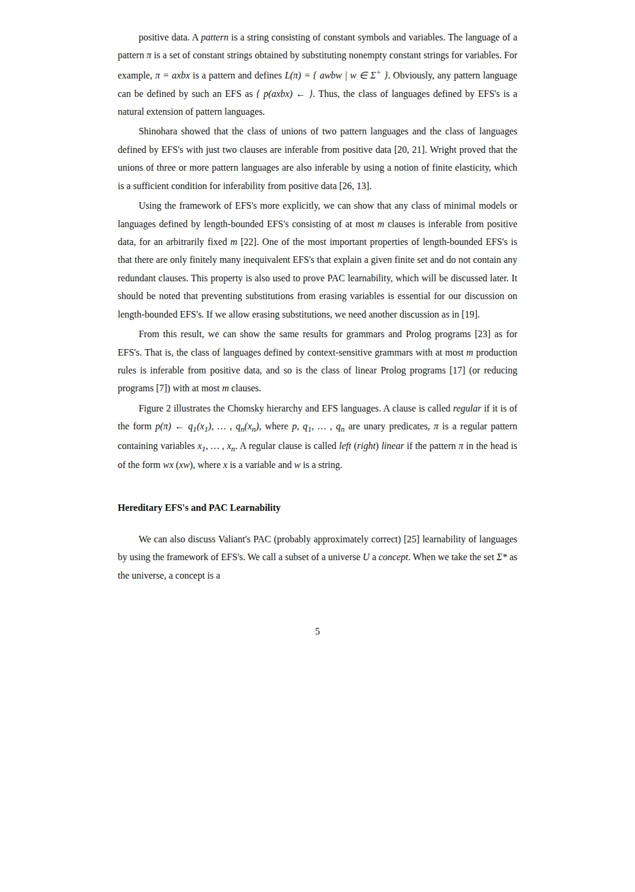positive data. A pattern is a string consisting of constant symbols and variables. The language of a pattern π is a set of constant strings obtained by substituting nonempty constant strings for variables. For example, π = axbx is a pattern and defines L(π) = { awbw | w ∈ Σ+ }. Obviously, any pattern language can be defined by such an EFS as { p(axbx) ← }. Thus, the class of languages defined by EFS's is a natural extension of pattern languages.
Shinohara showed that the class of unions of two pattern languages and the class of languages defined by EFS's with just two clauses are inferable from positive data [20, 21]. Wright proved that the unions of three or more pattern languages are also inferable by using a notion of finite elasticity, which is a sufficient condition for inferability from positive data [26, 13].
Using the framework of EFS's more explicitly, we can show that any class of minimal models or languages defined by length-bounded EFS's consisting of at most m clauses is inferable from positive data, for an arbitrarily fixed m [22]. One of the most important properties of length-bounded EFS's is that there are only finitely many inequivalent EFS's that explain a given finite set and do not contain any redundant clauses. This property is also used to prove PAC learnability, which will be discussed later. It should be noted that preventing substitutions from erasing variables is essential for our discussion on length-bounded EFS's. If we allow erasing substitutions, we need another discussion as in [19].
From this result, we can show the same results for grammars and Prolog programs [23] as for EFS's. That is, the class of languages defined by context-sensitive grammars with at most m production rules is inferable from positive data, and so is the class of linear Prolog programs [17] (or reducing programs [7]) with at most m clauses.
Figure 2 illustrates the Chomsky hierarchy and EFS languages. A clause is called regular if it is of the form p(π) ← q1(x1), … , qn(xn), where p, q1, … , qn are unary predicates, π is a regular pattern containing variables x1, … , xn. A regular clause is called left (right) linear if the pattern π in the head is of the form wx (xw), where x is a variable and w is a string.
Hereditary EFS's and PAC Learnability
We can also discuss Valiant's PAC (probably approximately correct) [25] learnability of languages by using the framework of EFS's. We call a subset of a universe U a concept. When we take the set Σ* as the universe, a concept is a
5